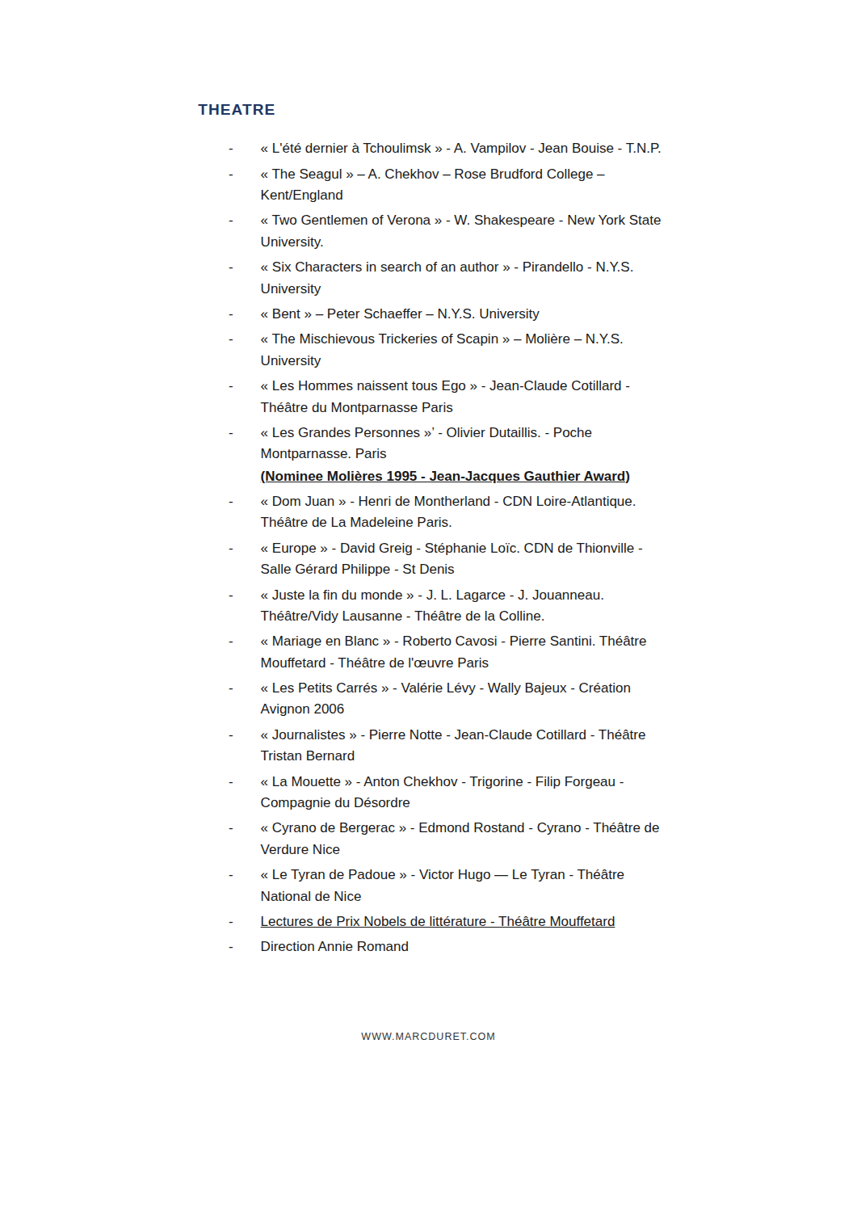Theatre
« L'été dernier à Tchoulimsk » - A. Vampilov - Jean Bouise - T.N.P.
« The Seagul » – A. Chekhov – Rose Brudford College – Kent/England
« Two Gentlemen of Verona » - W. Shakespeare - New York State University.
« Six Characters in search of an author » - Pirandello - N.Y.S. University
« Bent » – Peter Schaeffer – N.Y.S. University
« The Mischievous Trickeries of Scapin » – Molière – N.Y.S. University
« Les Hommes naissent tous Ego » - Jean-Claude Cotillard - Théâtre du Montparnasse Paris
« Les Grandes Personnes »’ - Olivier Dutaillis. - Poche Montparnasse. Paris (Nominee Molières 1995 - Jean-Jacques Gauthier Award)
« Dom Juan » - Henri de Montherland - CDN Loire-Atlantique. Théâtre de La Madeleine Paris.
« Europe » - David Greig - Stéphanie Loïc. CDN de Thionville - Salle Gérard Philippe - St Denis
« Juste la fin du monde » - J. L. Lagarce - J. Jouanneau. Théâtre/Vidy Lausanne - Théâtre de la Colline.
« Mariage en Blanc » - Roberto Cavosi - Pierre Santini. Théâtre Mouffetard - Théâtre de l'œuvre Paris
« Les Petits Carrés » - Valérie Lévy - Wally Bajeux - Création Avignon 2006
« Journalistes » - Pierre Notte - Jean-Claude Cotillard - Théâtre Tristan Bernard
« La Mouette » - Anton Chekhov - Trigorine - Filip Forgeau - Compagnie du Désordre
« Cyrano de Bergerac » - Edmond Rostand - Cyrano - Théâtre de Verdure Nice
« Le Tyran de Padoue » - Victor Hugo — Le Tyran - Théâtre National de Nice
Lectures de Prix Nobels de littérature - Théâtre Mouffetard
Direction Annie Romand
WWW.MARCDURET.COM